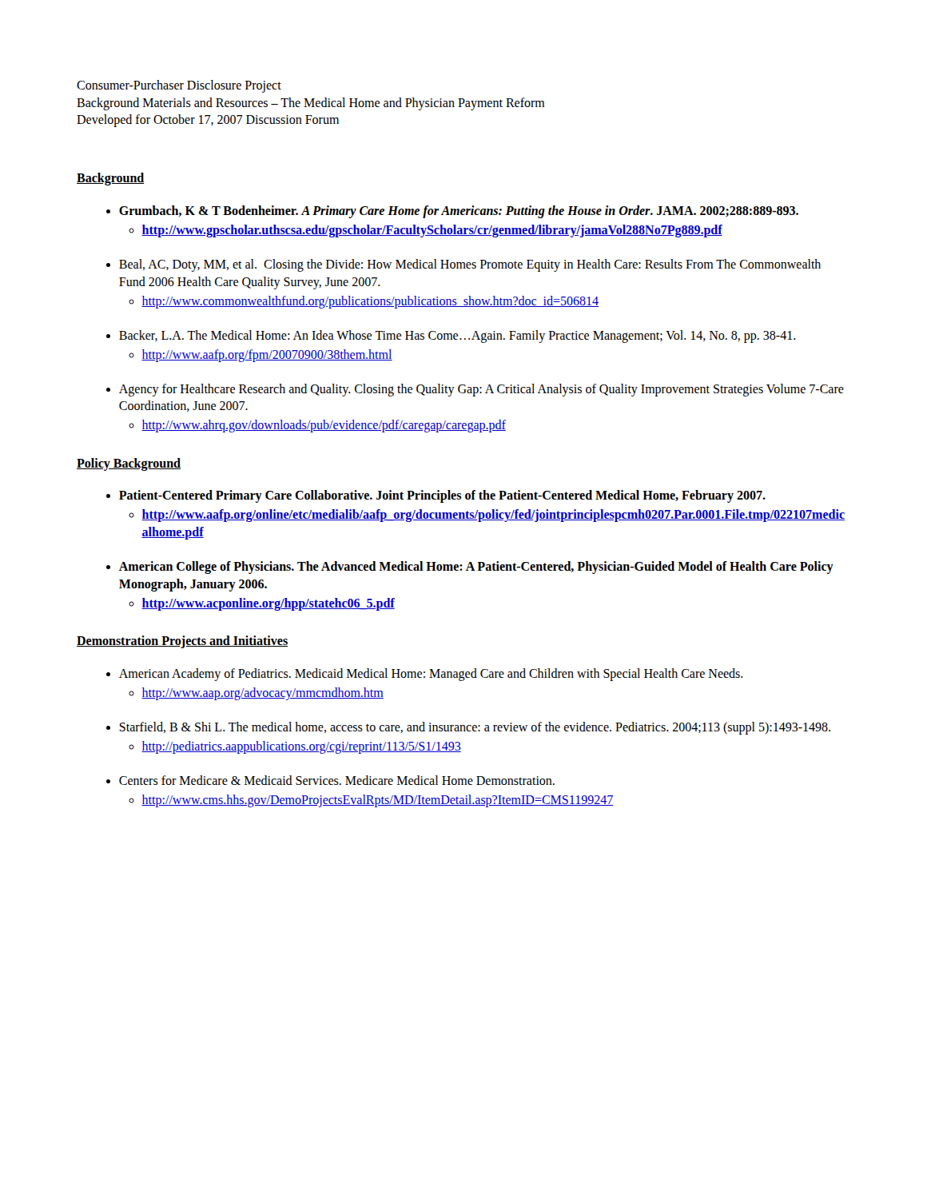Consumer-Purchaser Disclosure Project
Background Materials and Resources – The Medical Home and Physician Payment Reform
Developed for October 17, 2007 Discussion Forum
Background
Grumbach, K & T Bodenheimer. A Primary Care Home for Americans: Putting the House in Order. JAMA. 2002;288:889-893.
http://www.gpscholar.uthscsa.edu/gpscholar/FacultyScholars/cr/genmed/library/jamaVol288No7Pg889.pdf
Beal, AC, Doty, MM, et al. Closing the Divide: How Medical Homes Promote Equity in Health Care: Results From The Commonwealth Fund 2006 Health Care Quality Survey, June 2007.
http://www.commonwealthfund.org/publications/publications_show.htm?doc_id=506814
Backer, L.A. The Medical Home: An Idea Whose Time Has Come…Again. Family Practice Management; Vol. 14, No. 8, pp. 38-41.
http://www.aafp.org/fpm/20070900/38them.html
Agency for Healthcare Research and Quality. Closing the Quality Gap: A Critical Analysis of Quality Improvement Strategies Volume 7-Care Coordination, June 2007.
http://www.ahrq.gov/downloads/pub/evidence/pdf/caregap/caregap.pdf
Policy Background
Patient-Centered Primary Care Collaborative. Joint Principles of the Patient-Centered Medical Home, February 2007.
http://www.aafp.org/online/etc/medialib/aafp_org/documents/policy/fed/jointprinciplespcmh0207.Par.0001.File.tmp/022107medicalhome.pdf
American College of Physicians. The Advanced Medical Home: A Patient-Centered, Physician-Guided Model of Health Care Policy Monograph, January 2006.
http://www.acponline.org/hpp/statehc06_5.pdf
Demonstration Projects and Initiatives
American Academy of Pediatrics. Medicaid Medical Home: Managed Care and Children with Special Health Care Needs.
http://www.aap.org/advocacy/mmcmdhom.htm
Starfield, B & Shi L. The medical home, access to care, and insurance: a review of the evidence. Pediatrics. 2004;113 (suppl 5):1493-1498.
http://pediatrics.aappublications.org/cgi/reprint/113/5/S1/1493
Centers for Medicare & Medicaid Services. Medicare Medical Home Demonstration.
http://www.cms.hhs.gov/DemoProjectsEvalRpts/MD/ItemDetail.asp?ItemID=CMS1199247